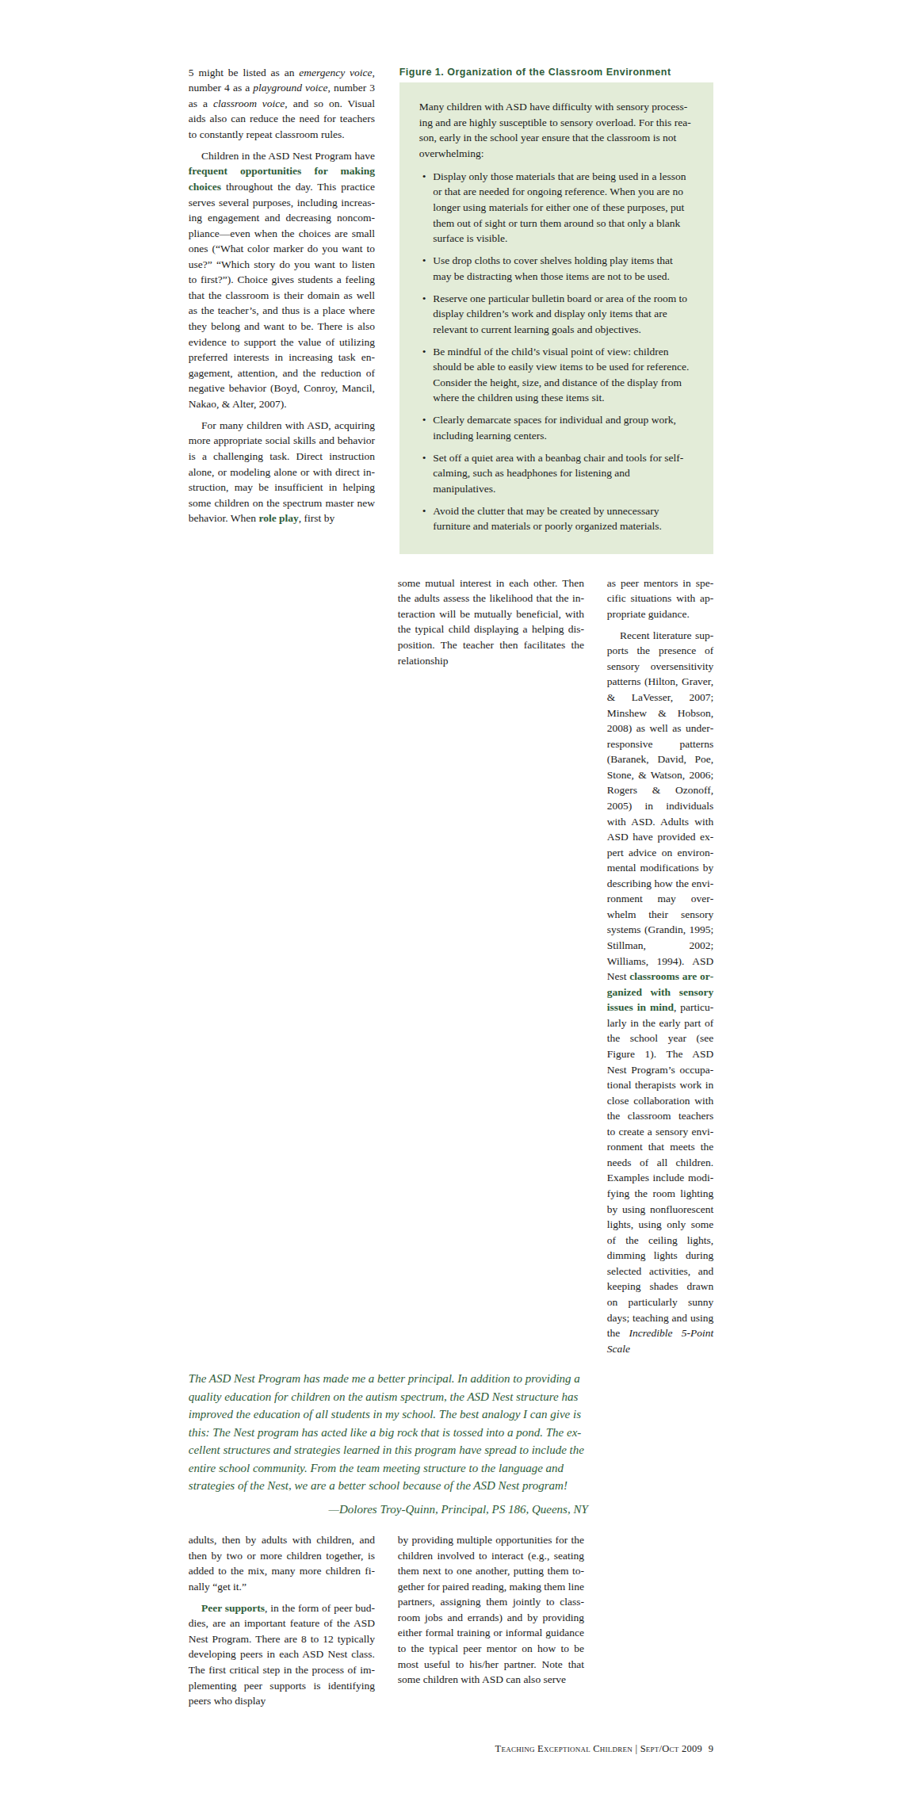5 might be listed as an emergency voice, number 4 as a playground voice, number 3 as a classroom voice, and so on. Visual aids also can reduce the need for teachers to constantly repeat classroom rules.
Children in the ASD Nest Program have frequent opportunities for making choices throughout the day. This practice serves several purposes, including increasing engagement and decreasing noncompliance—even when the choices are small ones (“What color marker do you want to use?” “Which story do you want to listen to first?”). Choice gives students a feeling that the classroom is their domain as well as the teacher’s, and thus is a place where they belong and want to be. There is also evidence to support the value of utilizing preferred interests in increasing task engagement, attention, and the reduction of negative behavior (Boyd, Conroy, Mancil, Nakao, & Alter, 2007).
For many children with ASD, acquiring more appropriate social skills and behavior is a challenging task. Direct instruction alone, or modeling alone or with direct instruction, may be insufficient in helping some children on the spectrum master new behavior. When role play, first by
Figure 1. Organization of the Classroom Environment
Many children with ASD have difficulty with sensory processing and are highly susceptible to sensory overload. For this reason, early in the school year ensure that the classroom is not overwhelming:
Display only those materials that are being used in a lesson or that are needed for ongoing reference. When you are no longer using materials for either one of these purposes, put them out of sight or turn them around so that only a blank surface is visible.
Use drop cloths to cover shelves holding play items that may be distracting when those items are not to be used.
Reserve one particular bulletin board or area of the room to display children’s work and display only items that are relevant to current learning goals and objectives.
Be mindful of the child’s visual point of view: children should be able to easily view items to be used for reference. Consider the height, size, and distance of the display from where the children using these items sit.
Clearly demarcate spaces for individual and group work, including learning centers.
Set off a quiet area with a beanbag chair and tools for self-calming, such as headphones for listening and manipulatives.
Avoid the clutter that may be created by unnecessary furniture and materials or poorly organized materials.
some mutual interest in each other. Then the adults assess the likelihood that the interaction will be mutually beneficial, with the typical child displaying a helping disposition. The teacher then facilitates the relationship
as peer mentors in specific situations with appropriate guidance.
Recent literature supports the presence of sensory oversensitivity patterns (Hilton, Graver, & LaVesser, 2007; Minshew & Hobson, 2008) as well as underresponsive patterns (Baranek, David, Poe, Stone, & Watson, 2006; Rogers & Ozonoff, 2005) in individuals with ASD. Adults with ASD have provided expert advice on environmental modifications by describing how the environment may overwhelm their sensory systems (Grandin, 1995; Stillman, 2002; Williams, 1994). ASD Nest classrooms are organized with sensory issues in mind, particularly in the early part of the school year (see Figure 1). The ASD Nest Program’s occupational therapists work in close collaboration with the classroom teachers to create a sensory environment that meets the needs of all children. Examples include modifying the room lighting by using nonfluorescent lights, using only some of the ceiling lights, dimming lights during selected activities, and keeping shades drawn on particularly sunny days; teaching and using the Incredible 5-Point Scale
The ASD Nest Program has made me a better principal. In addition to providing a quality education for children on the autism spectrum, the ASD Nest structure has improved the education of all students in my school. The best analogy I can give is this: The Nest program has acted like a big rock that is tossed into a pond. The excellent structures and strategies learned in this program have spread to include the entire school community. From the team meeting structure to the language and strategies of the Nest, we are a better school because of the ASD Nest program!
—Dolores Troy-Quinn, Principal, PS 186, Queens, NY
adults, then by adults with children, and then by two or more children together, is added to the mix, many more children finally “get it.”
Peer supports, in the form of peer buddies, are an important feature of the ASD Nest Program. There are 8 to 12 typically developing peers in each ASD Nest class. The first critical step in the process of implementing peer supports is identifying peers who display
by providing multiple opportunities for the children involved to interact (e.g., seating them next to one another, putting them together for paired reading, making them line partners, assigning them jointly to classroom jobs and errands) and by providing either formal training or informal guidance to the typical peer mentor on how to be most useful to his/her partner. Note that some children with ASD can also serve
Teaching Exceptional Children | Sept/Oct 2009 9